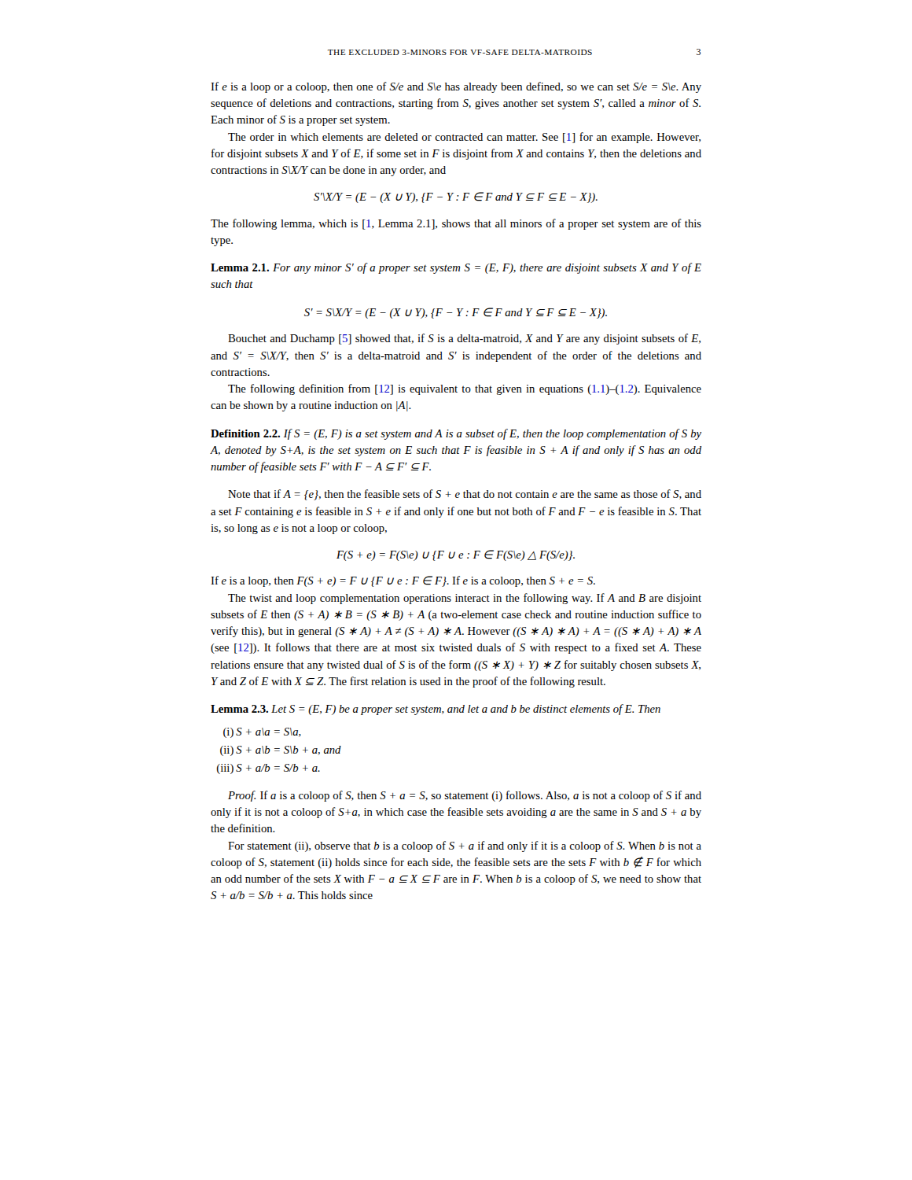THE EXCLUDED 3-MINORS FOR VF-SAFE DELTA-MATROIDS 3
If e is a loop or a coloop, then one of S/e and S\e has already been defined, so we can set S/e = S\e. Any sequence of deletions and contractions, starting from S, gives another set system S′, called a minor of S. Each minor of S is a proper set system.
The order in which elements are deleted or contracted can matter. See [1] for an example. However, for disjoint subsets X and Y of E, if some set in F is disjoint from X and contains Y, then the deletions and contractions in S\X/Y can be done in any order, and
S′\X/Y = (E − (X ∪ Y), {F − Y : F ∈ F and Y ⊆ F ⊆ E − X}).
The following lemma, which is [1, Lemma 2.1], shows that all minors of a proper set system are of this type.
Lemma 2.1. For any minor S′ of a proper set system S = (E, F), there are disjoint subsets X and Y of E such that
S′ = S\X/Y = (E − (X ∪ Y), {F − Y : F ∈ F and Y ⊆ F ⊆ E − X}).
Bouchet and Duchamp [5] showed that, if S is a delta-matroid, X and Y are any disjoint subsets of E, and S′ = S\X/Y, then S′ is a delta-matroid and S′ is independent of the order of the deletions and contractions.
The following definition from [12] is equivalent to that given in equations (1.1)–(1.2). Equivalence can be shown by a routine induction on |A|.
Definition 2.2. If S = (E, F) is a set system and A is a subset of E, then the loop complementation of S by A, denoted by S+A, is the set system on E such that F is feasible in S + A if and only if S has an odd number of feasible sets F′ with F − A ⊆ F′ ⊆ F.
Note that if A = {e}, then the feasible sets of S + e that do not contain e are the same as those of S, and a set F containing e is feasible in S + e if and only if one but not both of F and F − e is feasible in S. That is, so long as e is not a loop or coloop,
F(S + e) = F(S\e) ∪ {F ∪ e : F ∈ F(S\e) △ F(S/e)}.
If e is a loop, then F(S + e) = F ∪ {F ∪ e : F ∈ F}. If e is a coloop, then S + e = S.
The twist and loop complementation operations interact in the following way. If A and B are disjoint subsets of E then (S + A) ∗ B = (S ∗ B) + A (a two-element case check and routine induction suffice to verify this), but in general (S ∗ A) + A ≠ (S + A) ∗ A. However ((S ∗ A) ∗ A) + A = ((S ∗ A) + A) ∗ A (see [12]). It follows that there are at most six twisted duals of S with respect to a fixed set A. These relations ensure that any twisted dual of S is of the form ((S ∗ X) + Y) ∗ Z for suitably chosen subsets X, Y and Z of E with X ⊆ Z. The first relation is used in the proof of the following result.
Lemma 2.3. Let S = (E, F) be a proper set system, and let a and b be distinct elements of E. Then
S + a\a = S\a,
S + a\b = S\b + a, and
S + a/b = S/b + a.
Proof. If a is a coloop of S, then S + a = S, so statement (i) follows. Also, a is not a coloop of S if and only if it is not a coloop of S+a, in which case the feasible sets avoiding a are the same in S and S + a by the definition.
For statement (ii), observe that b is a coloop of S + a if and only if it is a coloop of S. When b is not a coloop of S, statement (ii) holds since for each side, the feasible sets are the sets F with b ∉ F for which an odd number of the sets X with F − a ⊆ X ⊆ F are in F. When b is a coloop of S, we need to show that S + a/b = S/b + a. This holds since